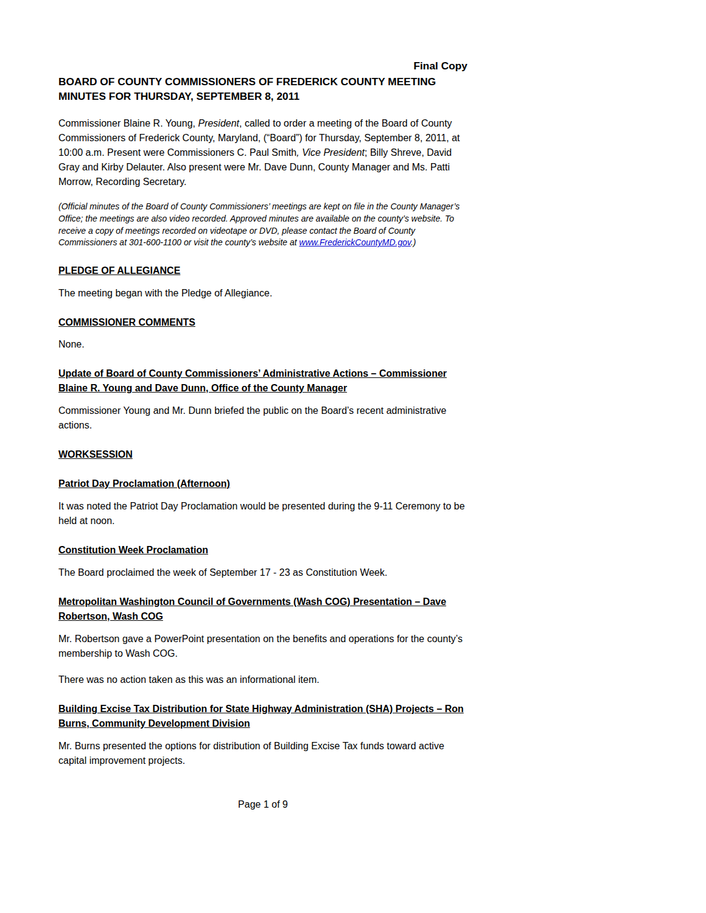Final Copy
BOARD OF COUNTY COMMISSIONERS OF FREDERICK COUNTY MEETING MINUTES FOR THURSDAY, SEPTEMBER 8, 2011
Commissioner Blaine R. Young, President, called to order a meeting of the Board of County Commissioners of Frederick County, Maryland, (“Board”) for Thursday, September 8, 2011, at 10:00 a.m. Present were Commissioners C. Paul Smith, Vice President; Billy Shreve, David Gray and Kirby Delauter. Also present were Mr. Dave Dunn, County Manager and Ms. Patti Morrow, Recording Secretary.
(Official minutes of the Board of County Commissioners’ meetings are kept on file in the County Manager’s Office; the meetings are also video recorded. Approved minutes are available on the county’s website. To receive a copy of meetings recorded on videotape or DVD, please contact the Board of County Commissioners at 301-600-1100 or visit the county’s website at www.FrederickCountyMD.gov.)
PLEDGE OF ALLEGIANCE
The meeting began with the Pledge of Allegiance.
COMMISSIONER COMMENTS
None.
Update of Board of County Commissioners’ Administrative Actions – Commissioner Blaine R. Young and Dave Dunn, Office of the County Manager
Commissioner Young and Mr. Dunn briefed the public on the Board’s recent administrative actions.
WORKSESSION
Patriot Day Proclamation (Afternoon)
It was noted the Patriot Day Proclamation would be presented during the 9-11 Ceremony to be held at noon.
Constitution Week Proclamation
The Board proclaimed the week of September 17 - 23 as Constitution Week.
Metropolitan Washington Council of Governments (Wash COG) Presentation – Dave Robertson, Wash COG
Mr. Robertson gave a PowerPoint presentation on the benefits and operations for the county’s membership to Wash COG.
There was no action taken as this was an informational item.
Building Excise Tax Distribution for State Highway Administration (SHA) Projects – Ron Burns, Community Development Division
Mr. Burns presented the options for distribution of Building Excise Tax funds toward active capital improvement projects.
Page 1 of 9